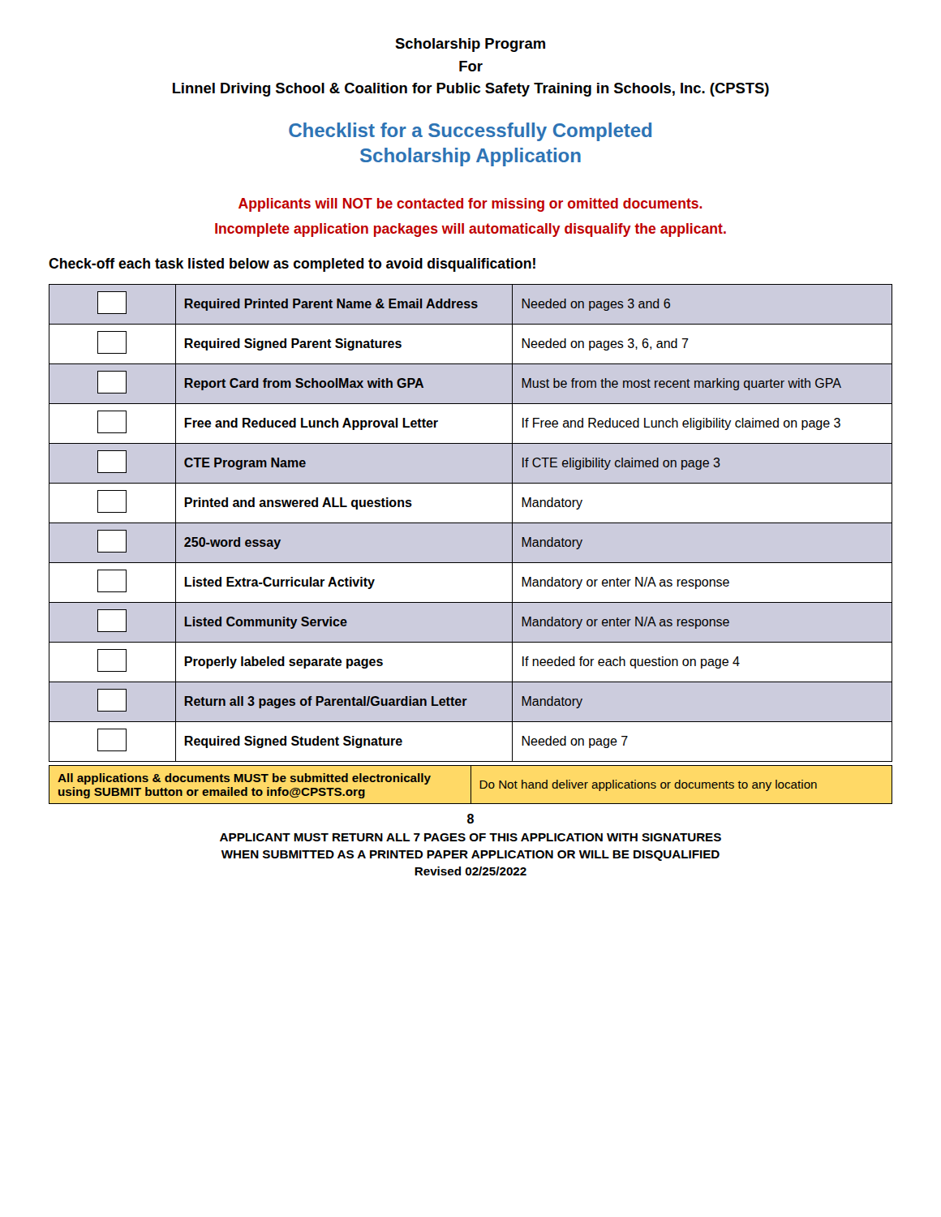Scholarship Program
For
Linnel Driving School & Coalition for Public Safety Training in Schools, Inc. (CPSTS)
Checklist for a Successfully Completed
Scholarship Application
Applicants will NOT be contacted for missing or omitted documents.
Incomplete application packages will automatically disqualify the applicant.
Check-off each task listed below as completed to avoid disqualification!
| | Required Printed Parent Name & Email Address | Needed on pages 3 and 6 |
| | Required Signed Parent Signatures | Needed on pages 3, 6, and 7 |
| | Report Card from SchoolMax with GPA | Must be from the most recent marking quarter with GPA |
| | Free and Reduced Lunch Approval Letter | If Free and Reduced Lunch eligibility claimed on page 3 |
| | CTE Program Name | If CTE eligibility claimed on page 3 |
| | Printed and answered ALL questions | Mandatory |
| | 250-word essay | Mandatory |
| | Listed Extra-Curricular Activity | Mandatory or enter N/A as response |
| | Listed Community Service | Mandatory or enter N/A as response |
| | Properly labeled separate pages | If needed for each question on page 4 |
| | Return all 3 pages of Parental/Guardian Letter | Mandatory |
| | Required Signed Student Signature | Needed on page 7 |
| All applications & documents MUST be submitted electronically using SUBMIT button or emailed to info@CPSTS.org | Do Not hand deliver applications or documents to any location |
8
APPLICANT MUST RETURN ALL 7 PAGES OF THIS APPLICATION WITH SIGNATURES
WHEN SUBMITTED AS A PRINTED PAPER APPLICATION OR WILL BE DISQUALIFIED
Revised 02/25/2022